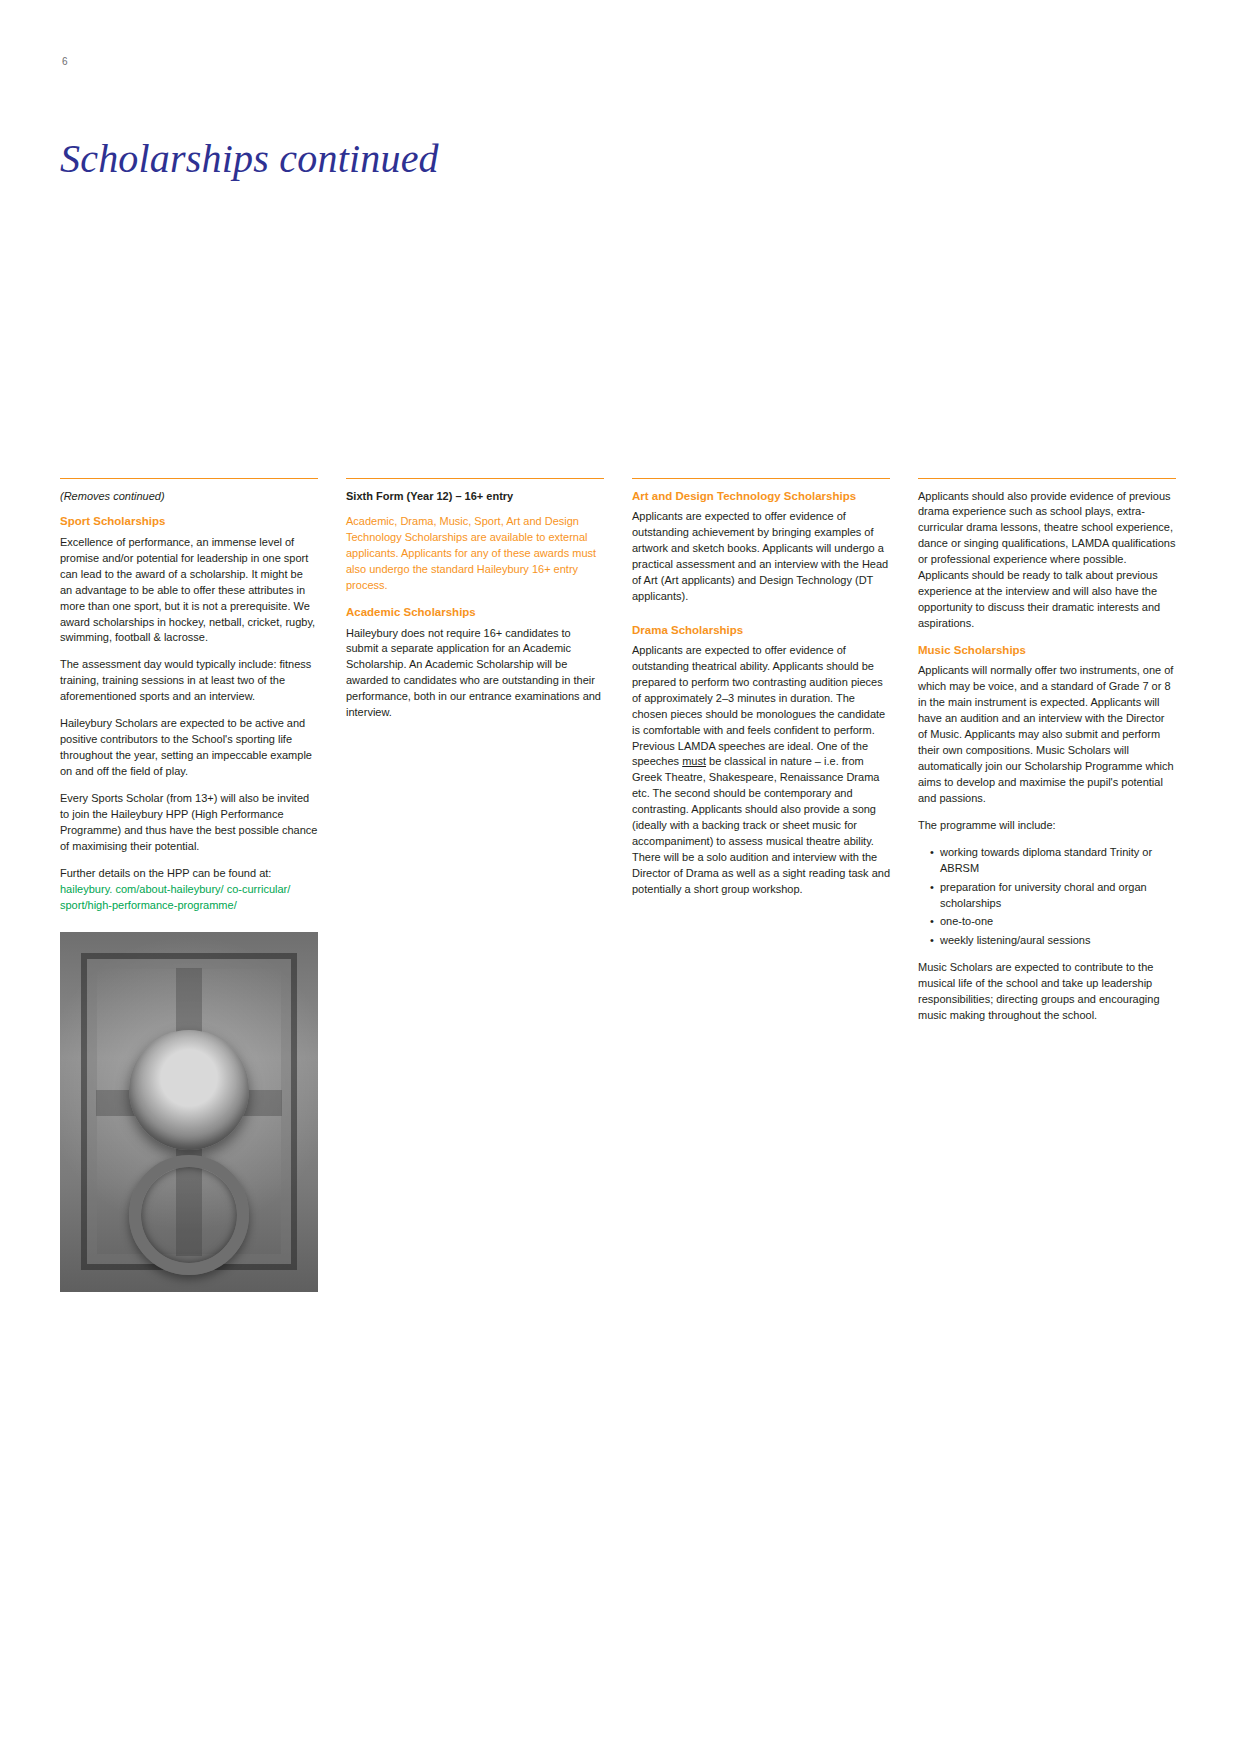6
Scholarships continued
(Removes continued)
Sport Scholarships
Excellence of performance, an immense level of promise and/or potential for leadership in one sport can lead to the award of a scholarship. It might be an advantage to be able to offer these attributes in more than one sport, but it is not a prerequisite. We award scholarships in hockey, netball, cricket, rugby, swimming, football & lacrosse.
The assessment day would typically include: fitness training, training sessions in at least two of the aforementioned sports and an interview.
Haileybury Scholars are expected to be active and positive contributors to the School's sporting life throughout the year, setting an impeccable example on and off the field of play.
Every Sports Scholar (from 13+) will also be invited to join the Haileybury HPP (High Performance Programme) and thus have the best possible chance of maximising their potential.
Further details on the HPP can be found at: haileybury. com/about-haileybury/ co-curricular/ sport/high-performance-programme/
Sixth Form (Year 12) – 16+ entry
Academic, Drama, Music, Sport, Art and Design Technology Scholarships are available to external applicants. Applicants for any of these awards must also undergo the standard Haileybury 16+ entry process.
Academic Scholarships
Haileybury does not require 16+ candidates to submit a separate application for an Academic Scholarship. An Academic Scholarship will be awarded to candidates who are outstanding in their performance, both in our entrance examinations and interview.
Art and Design Technology Scholarships
Applicants are expected to offer evidence of outstanding achievement by bringing examples of artwork and sketch books. Applicants will undergo a practical assessment and an interview with the Head of Art (Art applicants) and Design Technology (DT applicants).
Drama Scholarships
Applicants are expected to offer evidence of outstanding theatrical ability. Applicants should be prepared to perform two contrasting audition pieces of approximately 2–3 minutes in duration. The chosen pieces should be monologues the candidate is comfortable with and feels confident to perform. Previous LAMDA speeches are ideal. One of the speeches must be classical in nature – i.e. from Greek Theatre, Shakespeare, Renaissance Drama etc. The second should be contemporary and contrasting. Applicants should also provide a song (ideally with a backing track or sheet music for accompaniment) to assess musical theatre ability. There will be a solo audition and interview with the Director of Drama as well as a sight reading task and potentially a short group workshop.
Applicants should also provide evidence of previous drama experience such as school plays, extra-curricular drama lessons, theatre school experience, dance or singing qualifications, LAMDA qualifications or professional experience where possible. Applicants should be ready to talk about previous experience at the interview and will also have the opportunity to discuss their dramatic interests and aspirations.
Music Scholarships
Applicants will normally offer two instruments, one of which may be voice, and a standard of Grade 7 or 8 in the main instrument is expected. Applicants will have an audition and an interview with the Director of Music. Applicants may also submit and perform their own compositions. Music Scholars will automatically join our Scholarship Programme which aims to develop and maximise the pupil's potential and passions.
The programme will include:
working towards diploma standard Trinity or ABRSM
preparation for university choral and organ scholarships
one-to-one
weekly listening/aural sessions
Music Scholars are expected to contribute to the musical life of the school and take up leadership responsibilities; directing groups and encouraging music making throughout the school.